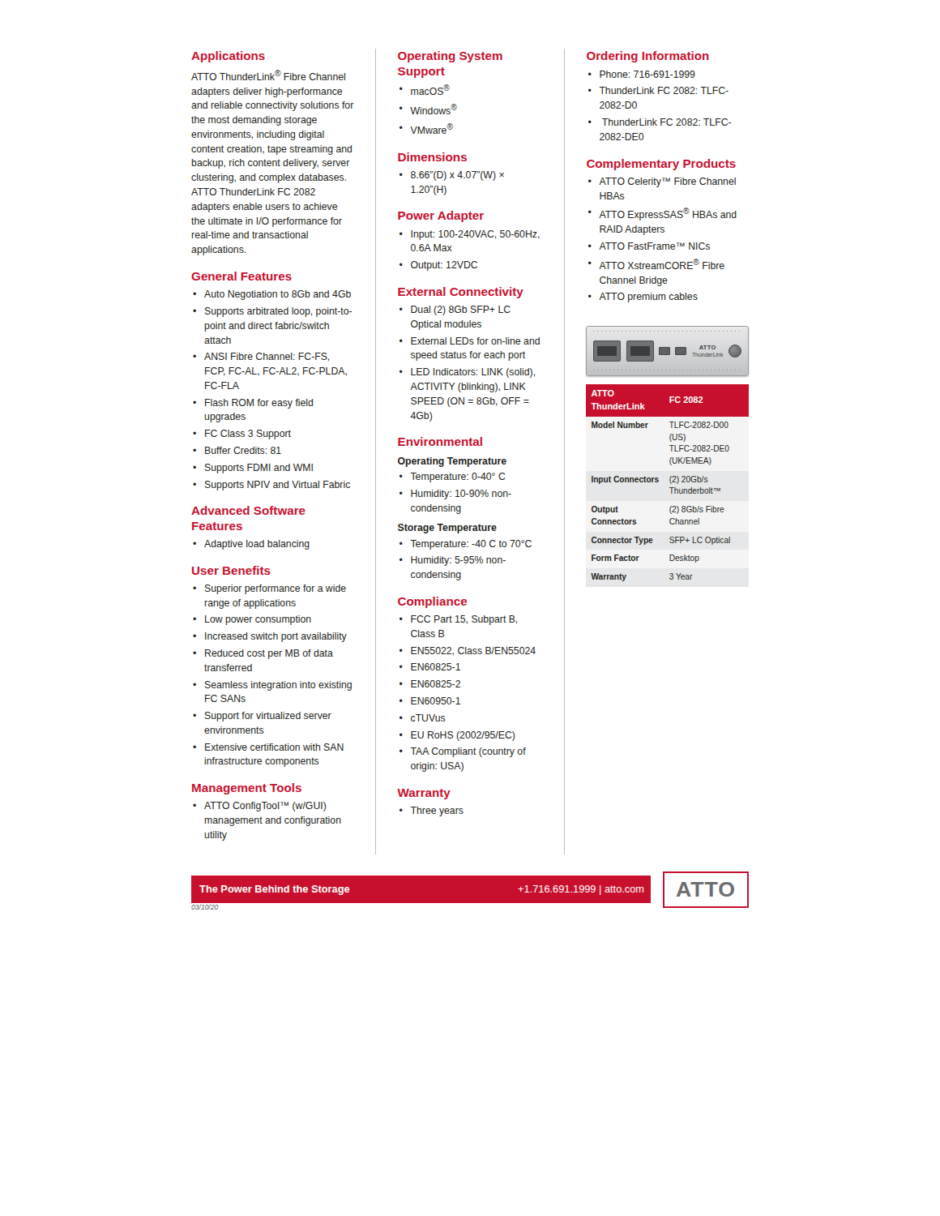Applications
ATTO ThunderLink® Fibre Channel adapters deliver high-performance and reliable connectivity solutions for the most demanding storage environments, including digital content creation, tape streaming and backup, rich content delivery, server clustering, and complex databases. ATTO ThunderLink FC 2082 adapters enable users to achieve the ultimate in I/O performance for real-time and transactional applications.
General Features
Auto Negotiation to 8Gb and 4Gb
Supports arbitrated loop, point-to-point and direct fabric/switch attach
ANSI Fibre Channel: FC-FS, FCP, FC-AL, FC-AL2, FC-PLDA, FC-FLA
Flash ROM for easy field upgrades
FC Class 3 Support
Buffer Credits: 81
Supports FDMI and WMI
Supports NPIV and Virtual Fabric
Advanced Software Features
Adaptive load balancing
User Benefits
Superior performance for a wide range of applications
Low power consumption
Increased switch port availability
Reduced cost per MB of data transferred
Seamless integration into existing FC SANs
Support for virtualized server environments
Extensive certification with SAN infrastructure components
Management Tools
ATTO ConfigTool™ (w/GUI) management and configuration utility
Operating System Support
macOS®
Windows®
VMware®
Dimensions
8.66”(D) x 4.07”(W) × 1.20”(H)
Power Adapter
Input: 100-240VAC, 50-60Hz, 0.6A Max
Output: 12VDC
External Connectivity
Dual (2) 8Gb SFP+ LC Optical modules
External LEDs for on-line and speed status for each port
LED Indicators: LINK (solid), ACTIVITY (blinking), LINK SPEED (ON = 8Gb, OFF = 4Gb)
Environmental
Operating Temperature
Temperature: 0-40° C
Humidity: 10-90% non-condensing
Storage Temperature
Temperature: -40 C to 70°C
Humidity: 5-95% non-condensing
Compliance
FCC Part 15, Subpart B, Class B
EN55022, Class B/EN55024
EN60825-1
EN60825-2
EN60950-1
cTUVus
EU RoHS (2002/95/EC)
TAA Compliant (country of origin: USA)
Warranty
Three years
Ordering Information
Phone: 716-691-1999
ThunderLink FC 2082: TLFC-2082-D0
ThunderLink FC 2082: TLFC-2082-DE0
Complementary Products
ATTO Celerity™ Fibre Channel HBAs
ATTO ExpressSAS® HBAs and RAID Adapters
ATTO FastFrame™ NICs
ATTO XstreamCORE® Fibre Channel Bridge
ATTO premium cables
ATTOThunderLink
| ATTO ThunderLink | FC 2082 |
| --- | --- |
| Model Number | TLFC-2082-D00 (US) TLFC-2082-DE0 (UK/EMEA) |
| Input Connectors | (2) 20Gb/s Thunderbolt™ |
| Output Connectors | (2) 8Gb/s Fibre Channel |
| Connector Type | SFP+ LC Optical |
| Form Factor | Desktop |
| Warranty | 3 Year |
The Power Behind the Storage
+1.716.691.1999 | atto.com
03/10/20
ATTO